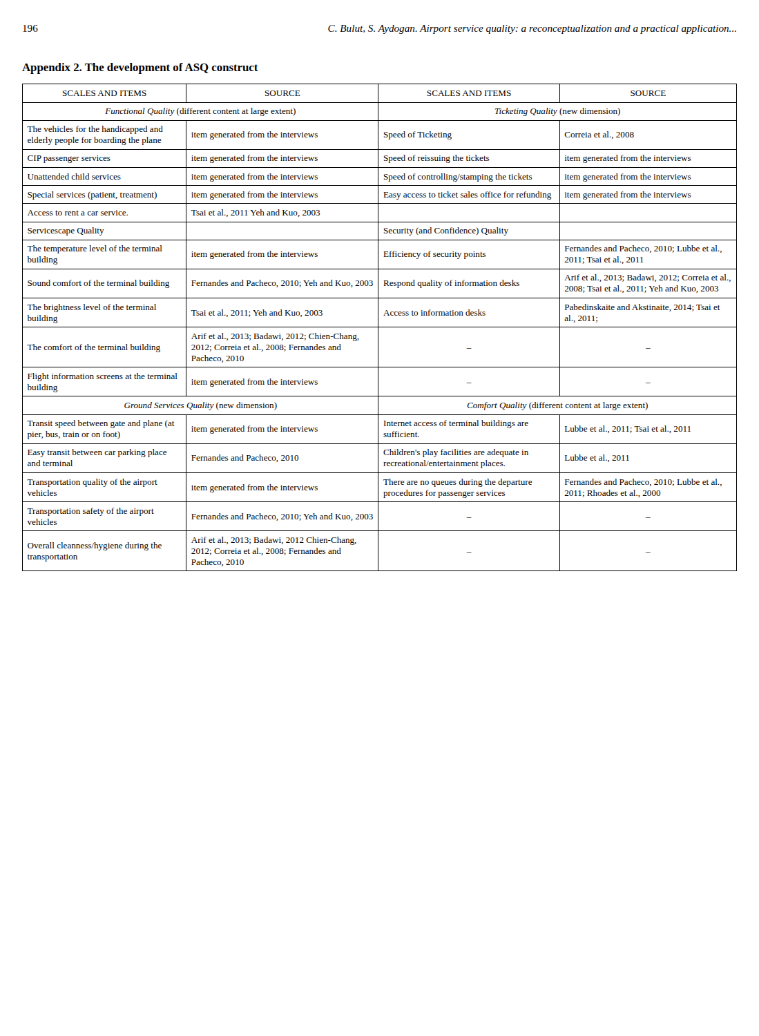196 C. Bulut, S. Aydogan. Airport service quality: a reconceptualization and a practical application...
Appendix 2. The development of ASQ construct
| SCALES AND ITEMS | SOURCE | SCALES AND ITEMS | SOURCE |
| --- | --- | --- | --- |
| Functional Quality (different content at large extent) | Ticketing Quality (new dimension) |
| The vehicles for the handicapped and elderly people for boarding the plane | item generated from the interviews | Speed of Ticketing | Correia et al., 2008 |
| CIP passenger services | item generated from the interviews | Speed of reissuing the tickets | item generated from the interviews |
| Unattended child services | item generated from the interviews | Speed of controlling/stamping the tickets | item generated from the interviews |
| Special services (patient, treatment) | item generated from the interviews | Easy access to ticket sales office for refunding | item generated from the interviews |
| Access to rent a car service. | Tsai et al., 2011 Yeh and Kuo, 2003 | | |
| Servicescape Quality | | Security (and Confidence) Quality | |
| The temperature level of the terminal building | item generated from the interviews | Efficiency of security points | Fernandes and Pacheco, 2010; Lubbe et al., 2011; Tsai et al., 2011 |
| Sound comfort of the terminal building | Fernandes and Pacheco, 2010; Yeh and Kuo, 2003 | Respond quality of information desks | Arif et al., 2013; Badawi, 2012; Correia et al., 2008; Tsai et al., 2011; Yeh and Kuo, 2003 |
| The brightness level of the terminal building | Tsai et al., 2011; Yeh and Kuo, 2003 | Access to information desks | Pabedinskaite and Akstinaite, 2014; Tsai et al., 2011; |
| The comfort of the terminal building | Arif et al., 2013; Badawi, 2012; Chien-Chang, 2012; Correia et al., 2008; Fernandes and Pacheco, 2010 | – | – |
| Flight information screens at the terminal building | item generated from the interviews | – | – |
| Ground Services Quality (new dimension) | Comfort Quality (different content at large extent) |
| Transit speed between gate and plane (at pier, bus, train or on foot) | item generated from the interviews | Internet access of terminal buildings are sufficient. | Lubbe et al., 2011; Tsai et al., 2011 |
| Easy transit between car parking place and terminal | Fernandes and Pacheco, 2010 | Children's play facilities are adequate in recreational/entertainment places. | Lubbe et al., 2011 |
| Transportation quality of the airport vehicles | item generated from the interviews | There are no queues during the departure procedures for passenger services | Fernandes and Pacheco, 2010; Lubbe et al., 2011; Rhoades et al., 2000 |
| Transportation safety of the airport vehicles | Fernandes and Pacheco, 2010; Yeh and Kuo, 2003 | – | – |
| Overall cleanness/hygiene during the transportation | Arif et al., 2013; Badawi, 2012 Chien-Chang, 2012; Correia et al., 2008; Fernandes and Pacheco, 2010 | – | – |